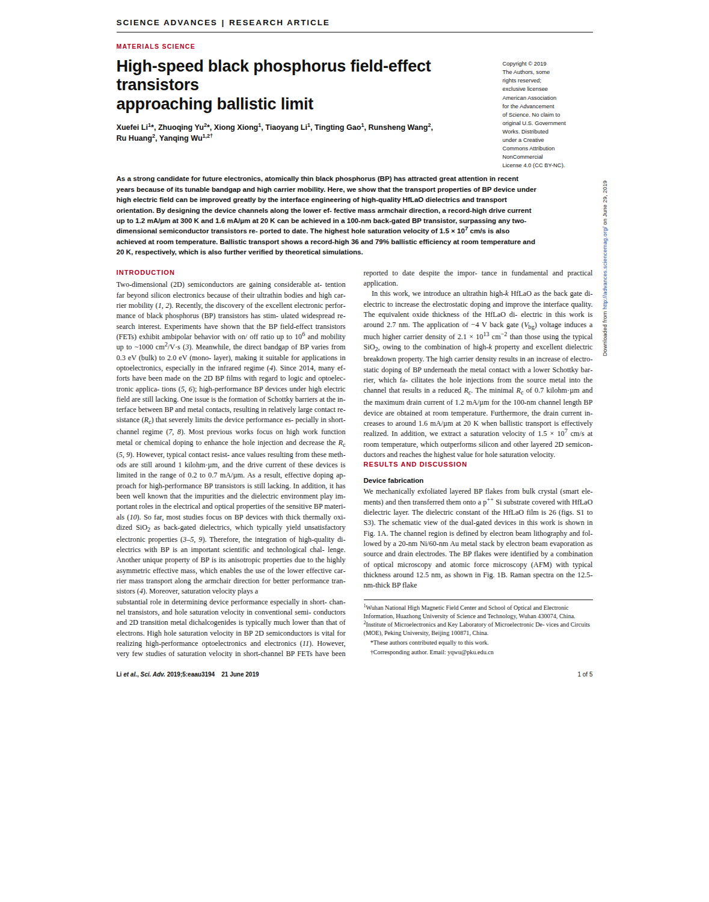SCIENCE ADVANCES|RESEARCH ARTICLE
Materials Science
High-speed black phosphorus field-effect transistors
approaching ballistic limit
Xuefei Li1*, Zhuoqing Yu2*, Xiong Xiong1, Tiaoyang Li1, Tingting Gao1, Runsheng Wang2,
Ru Huang2, Yanqing Wu1,2†
Copyright © 2019
The Authors, some
rights reserved;
exclusive licensee
American Association
for the Advancement
of Science. No claim to
original U.S. Government
Works. Distributed
under a Creative
Commons Attribution
NonCommercial
License 4.0 (CC BY-NC).
As a strong candidate for future electronics, atomically thin black phosphorus (BP) has attracted great attention in recent years because of its tunable bandgap and high carrier mobility. Here, we show that the transport properties of BP device under high electric field can be improved greatly by the interface engineering of high-quality HfLaO dielectrics and transport orientation. By designing the device channels along the lower ef- fective mass armchair direction, a record-high drive current up to 1.2 mA/µm at 300 K and 1.6 mA/µm at 20 K can be achieved in a 100-nm back-gated BP transistor, surpassing any two-dimensional semiconductor transistors re- ported to date. The highest hole saturation velocity of 1.5 × 107 cm/s is also achieved at room temperature. Ballistic transport shows a record-high 36 and 79% ballistic efficiency at room temperature and 20 K, respectively, which is also further verified by theoretical simulations.
Introduction
Two-dimensional (2D) semiconductors are gaining considerable at- tention far beyond silicon electronics because of their ultrathin bodies and high carrier mobility (1, 2). Recently, the discovery of the excellent electronic performance of black phosphorus (BP) transistors has stim- ulated widespread research interest. Experiments have shown that the BP field-effect transistors (FETs) exhibit ambipolar behavior with on/ off ratio up to 106 and mobility up to ~1000 cm2/V·s (3). Meanwhile, the direct bandgap of BP varies from 0.3 eV (bulk) to 2.0 eV (mono- layer), making it suitable for applications in optoelectronics, especially in the infrared regime (4). Since 2014, many efforts have been made on the 2D BP films with regard to logic and optoelectronic applica- tions (5, 6); high-performance BP devices under high electric field are still lacking. One issue is the formation of Schottky barriers at the interface between BP and metal contacts, resulting in relatively large contact resistance (Rc) that severely limits the device performance es- pecially in short-channel regime (7, 8). Most previous works focus on high work function metal or chemical doping to enhance the hole injection and decrease the Rc (5, 9). However, typical contact resist- ance values resulting from these methods are still around 1 kilohm·µm, and the drive current of these devices is limited in the range of 0.2 to 0.7 mA/µm. As a result, effective doping approach for high-performance BP transistors is still lacking. In addition, it has been well known that the impurities and the dielectric environment play important roles in the electrical and optical properties of the sensitive BP materials (10). So far, most studies focus on BP devices with thick thermally oxidized SiO2 as back-gated dielectrics, which typically yield unsatisfactory electronic properties (3–5, 9). Therefore, the integration of high-quality dielectrics with BP is an important scientific and technological chal- lenge. Another unique property of BP is its anisotropic properties due to the highly asymmetric effective mass, which enables the use of the lower effective carrier mass transport along the armchair direction for better performance transistors (4). Moreover, saturation velocity plays a
substantial role in determining device performance especially in short- channel transistors, and hole saturation velocity in conventional semi- conductors and 2D transition metal dichalcogenides is typically much lower than that of electrons. High hole saturation velocity in BP 2D semiconductors is vital for realizing high-performance optoelectronics and electronics (11). However, very few studies of saturation velocity in short-channel BP FETs have been reported to date despite the impor- tance in fundamental and practical application.
In this work, we introduce an ultrathin high-k HfLaO as the back gate dielectric to increase the electrostatic doping and improve the interface quality. The equivalent oxide thickness of the HfLaO di- electric in this work is around 2.7 nm. The application of −4 V back gate (Vbg) voltage induces a much higher carrier density of 2.1 × 1013 cm−2 than those using the typical SiO2, owing to the combination of high-k property and excellent dielectric breakdown property. The high carrier density results in an increase of electrostatic doping of BP underneath the metal contact with a lower Schottky barrier, which fa- cilitates the hole injections from the source metal into the channel that results in a reduced Rc. The minimal Rc of 0.7 kilohm·µm and the maximum drain current of 1.2 mA/µm for the 100-nm channel length BP device are obtained at room temperature. Furthermore, the drain current increases to around 1.6 mA/µm at 20 K when ballistic transport is effectively realized. In addition, we extract a saturation velocity of 1.5 × 107 cm/s at room temperature, which outperforms silicon and other layered 2D semiconductors and reaches the highest value for hole saturation velocity.
Results and discussion
Device fabrication
We mechanically exfoliated layered BP flakes from bulk crystal (smart elements) and then transferred them onto a p++ Si substrate covered with HfLaO dielectric layer. The dielectric constant of the HfLaO film is 26 (figs. S1 to S3). The schematic view of the dual-gated devices in this work is shown in Fig. 1A. The channel region is defined by electron beam lithography and followed by a 20-nm Ni/60-nm Au metal stack by electron beam evaporation as source and drain electrodes. The BP flakes were identified by a combination of optical microscopy and atomic force microscopy (AFM) with typical thickness around 12.5 nm, as shown in Fig. 1B. Raman spectra on the 12.5-nm-thick BP flake
1Wuhan National High Magnetic Field Center and School of Optical and Electronic Information, Huazhong University of Science and Technology, Wuhan 430074, China. 2Institute of Microelectronics and Key Laboratory of Microelectronic De- vices and Circuits (MOE), Peking University, Beijing 100871, China.
*These authors contributed equally to this work.
†Corresponding author. Email: yqwu@pku.edu.cn
Li et al., Sci. Adv. 2019;5:eaau3194 21 June 2019
1 of 5
Downloaded from http://advances.sciencemag.org/ on June 29, 2019